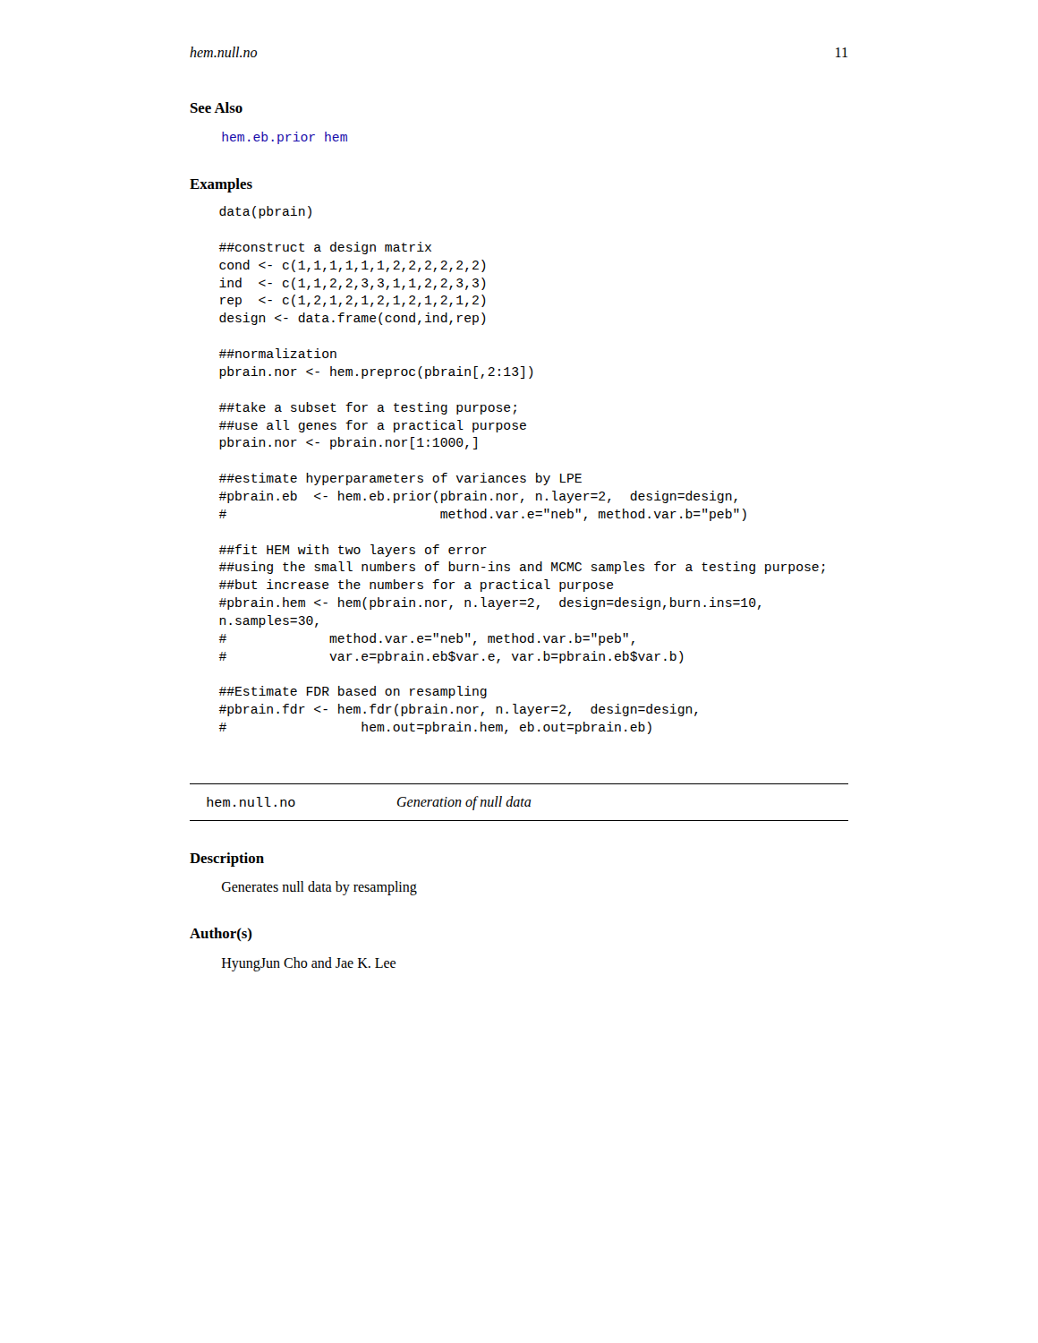hem.null.no 11
See Also
hem.eb.prior hem
Examples
data(pbrain)

##construct a design matrix
cond <- c(1,1,1,1,1,1,2,2,2,2,2,2)
ind  <- c(1,1,2,2,3,3,1,1,2,2,3,3)
rep  <- c(1,2,1,2,1,2,1,2,1,2,1,2)
design <- data.frame(cond,ind,rep)

##normalization
pbrain.nor <- hem.preproc(pbrain[,2:13])

##take a subset for a testing purpose;
##use all genes for a practical purpose
pbrain.nor <- pbrain.nor[1:1000,]

##estimate hyperparameters of variances by LPE
#pbrain.eb  <- hem.eb.prior(pbrain.nor, n.layer=2,  design=design,
#                           method.var.e="neb", method.var.b="peb")

##fit HEM with two layers of error
##using the small numbers of burn-ins and MCMC samples for a testing purpose;
##but increase the numbers for a practical purpose
#pbrain.hem <- hem(pbrain.nor, n.layer=2,  design=design,burn.ins=10, n.samples=30,
#             method.var.e="neb", method.var.b="peb",
#             var.e=pbrain.eb$var.e, var.b=pbrain.eb$var.b)

##Estimate FDR based on resampling
#pbrain.fdr <- hem.fdr(pbrain.nor, n.layer=2,  design=design,
#                 hem.out=pbrain.hem, eb.out=pbrain.eb)
hem.null.no Generation of null data
Description
Generates null data by resampling
Author(s)
HyungJun Cho and Jae K. Lee